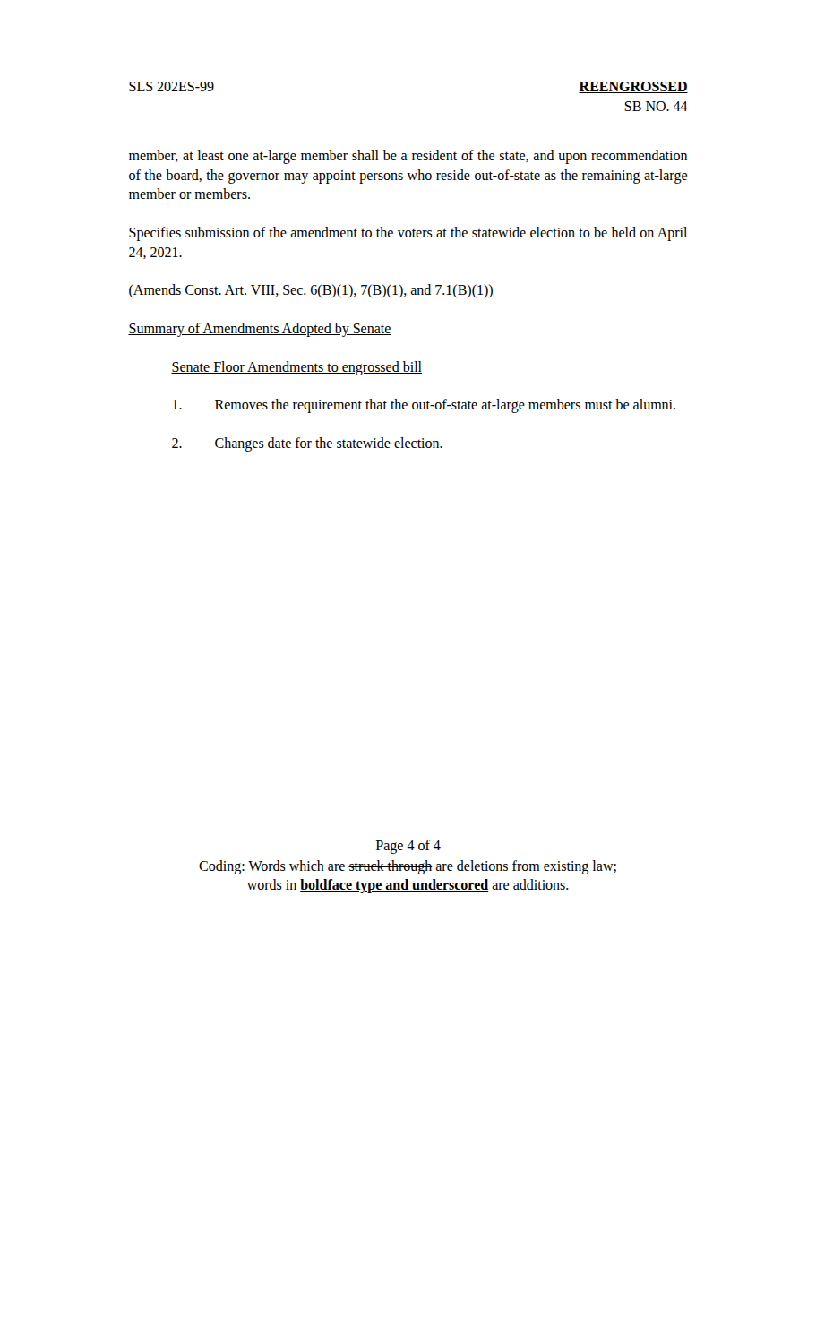SLS 202ES-99
REENGROSSED
SB NO. 44
member, at least one at-large member shall be a resident of the state, and upon recommendation of the board, the governor may appoint persons who reside out-of-state as the remaining at-large member or members.
Specifies submission of the amendment to the voters at the statewide election to be held on April 24, 2021.
(Amends Const. Art. VIII, Sec. 6(B)(1), 7(B)(1), and 7.1(B)(1))
Summary of Amendments Adopted by Senate
Senate Floor Amendments to engrossed bill
1. Removes the requirement that the out-of-state at-large members must be alumni.
2. Changes date for the statewide election.
Page 4 of 4
Coding: Words which are struck through are deletions from existing law;
words in boldface type and underscored are additions.